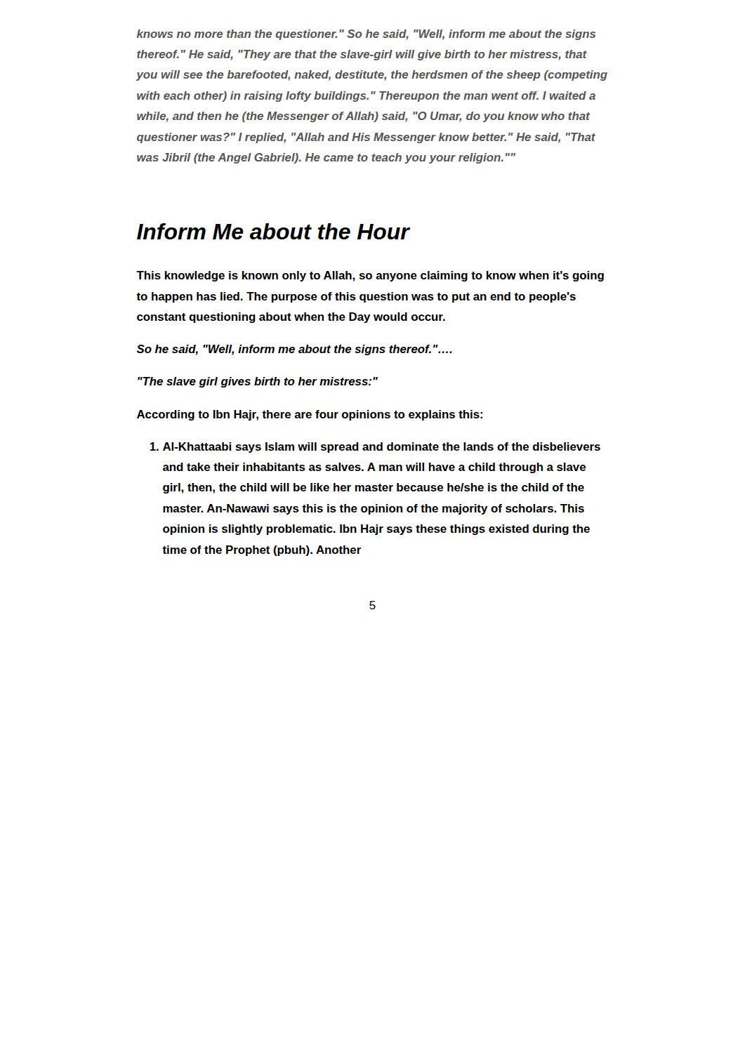knows no more than the questioner." So he said, "Well, inform me about the signs thereof." He said, "They are that the slave-girl will give birth to her mistress, that you will see the barefooted, naked, destitute, the herdsmen of the sheep (competing with each other) in raising lofty buildings." Thereupon the man went off. I waited a while, and then he (the Messenger of Allah) said, "O Umar, do you know who that questioner was?" I replied, "Allah and His Messenger know better." He said, "That was Jibril (the Angel Gabriel). He came to teach you your religion.""
Inform Me about the Hour
This knowledge is known only to Allah, so anyone claiming to know when it's going to happen has lied. The purpose of this question was to put an end to people's constant questioning about when the Day would occur.
So he said, "Well, inform me about the signs thereof."….
"The slave girl gives birth to her mistress:"
According to Ibn Hajr, there are four opinions to explains this:
Al-Khattaabi says Islam will spread and dominate the lands of the disbelievers and take their inhabitants as salves. A man will have a child through a slave girl, then, the child will be like her master because he/she is the child of the master. An-Nawawi says this is the opinion of the majority of scholars. This opinion is slightly problematic. Ibn Hajr says these things existed during the time of the Prophet (pbuh). Another
5